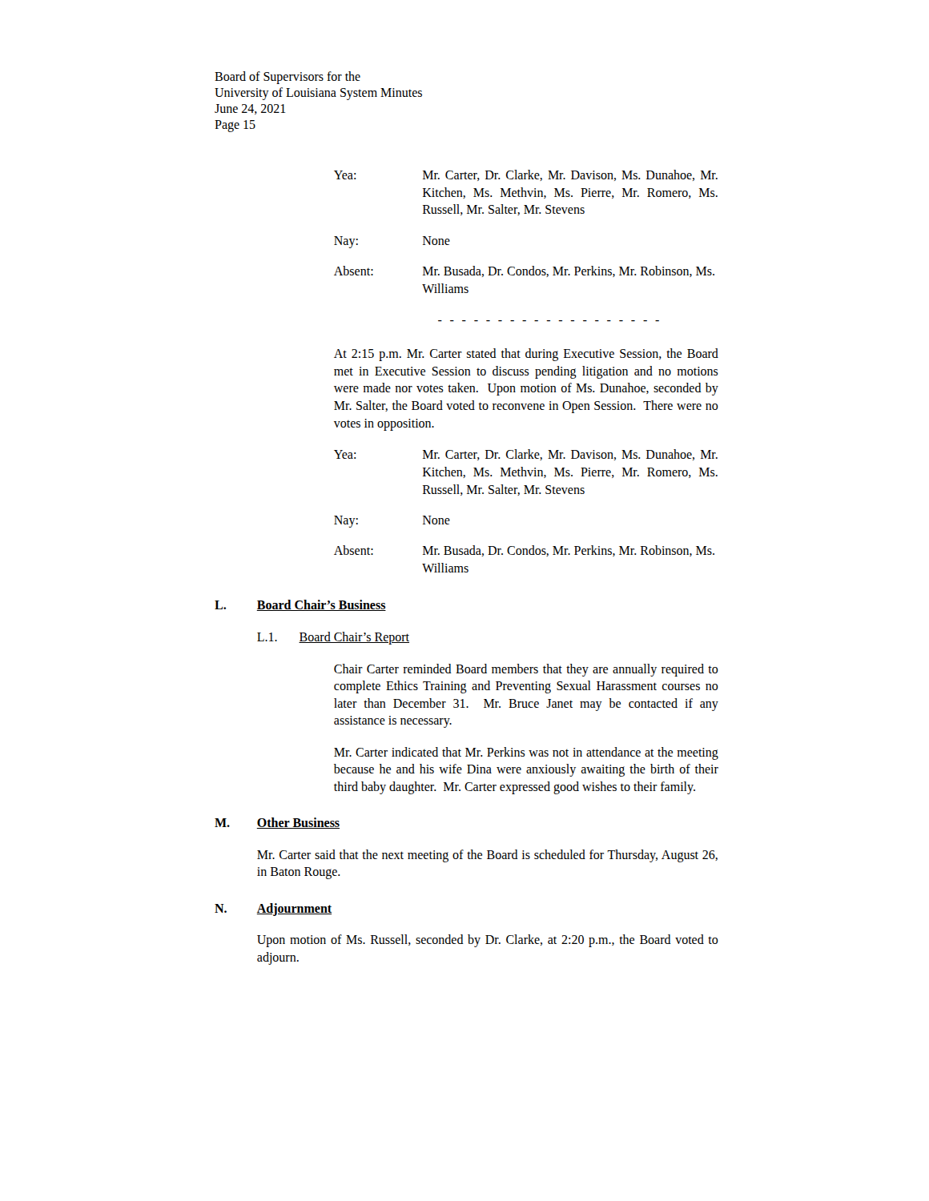Board of Supervisors for the
University of Louisiana System Minutes
June 24, 2021
Page 15
Yea:
Mr. Carter, Dr. Clarke, Mr. Davison, Ms. Dunahoe, Mr. Kitchen, Ms. Methvin, Ms. Pierre, Mr. Romero, Ms. Russell, Mr. Salter, Mr. Stevens
Nay:
None
Absent:
Mr. Busada, Dr. Condos, Mr. Perkins, Mr. Robinson, Ms. Williams
- - - - - - - - - - - - - - - - - - -
At 2:15 p.m. Mr. Carter stated that during Executive Session, the Board met in Executive Session to discuss pending litigation and no motions were made nor votes taken. Upon motion of Ms. Dunahoe, seconded by Mr. Salter, the Board voted to reconvene in Open Session. There were no votes in opposition.
Yea:
Mr. Carter, Dr. Clarke, Mr. Davison, Ms. Dunahoe, Mr. Kitchen, Ms. Methvin, Ms. Pierre, Mr. Romero, Ms. Russell, Mr. Salter, Mr. Stevens
Nay:
None
Absent:
Mr. Busada, Dr. Condos, Mr. Perkins, Mr. Robinson, Ms. Williams
L.
Board Chair’s Business
L.1.
Board Chair’s Report
Chair Carter reminded Board members that they are annually required to complete Ethics Training and Preventing Sexual Harassment courses no later than December 31. Mr. Bruce Janet may be contacted if any assistance is necessary.
Mr. Carter indicated that Mr. Perkins was not in attendance at the meeting because he and his wife Dina were anxiously awaiting the birth of their third baby daughter. Mr. Carter expressed good wishes to their family.
M.
Other Business
Mr. Carter said that the next meeting of the Board is scheduled for Thursday, August 26, in Baton Rouge.
N.
Adjournment
Upon motion of Ms. Russell, seconded by Dr. Clarke, at 2:20 p.m., the Board voted to adjourn.